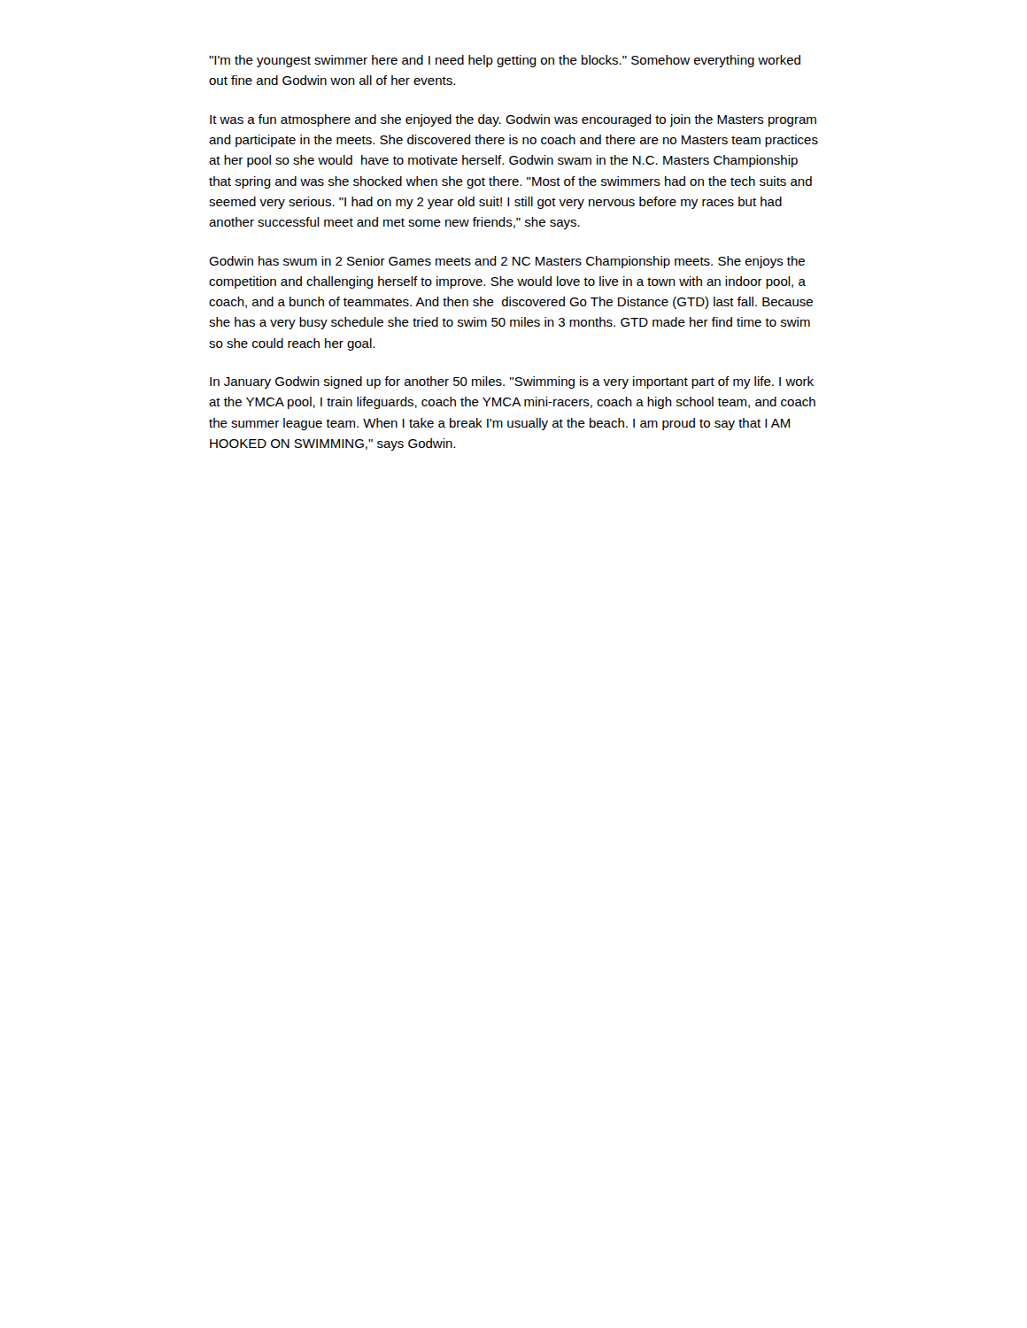"I'm the youngest swimmer here and I need help getting on the blocks." Somehow everything worked out fine and Godwin won all of her events.
It was a fun atmosphere and she enjoyed the day. Godwin was encouraged to join the Masters program and participate in the meets. She discovered there is no coach and there are no Masters team practices at her pool so she would have to motivate herself. Godwin swam in the N.C. Masters Championship that spring and was she shocked when she got there. "Most of the swimmers had on the tech suits and seemed very serious. "I had on my 2 year old suit! I still got very nervous before my races but had another successful meet and met some new friends," she says.
Godwin has swum in 2 Senior Games meets and 2 NC Masters Championship meets. She enjoys the competition and challenging herself to improve. She would love to live in a town with an indoor pool, a coach, and a bunch of teammates. And then she discovered Go The Distance (GTD) last fall. Because she has a very busy schedule she tried to swim 50 miles in 3 months. GTD made her find time to swim so she could reach her goal.
In January Godwin signed up for another 50 miles. "Swimming is a very important part of my life. I work at the YMCA pool, I train lifeguards, coach the YMCA mini-racers, coach a high school team, and coach the summer league team. When I take a break I'm usually at the beach. I am proud to say that I AM HOOKED ON SWIMMING," says Godwin.